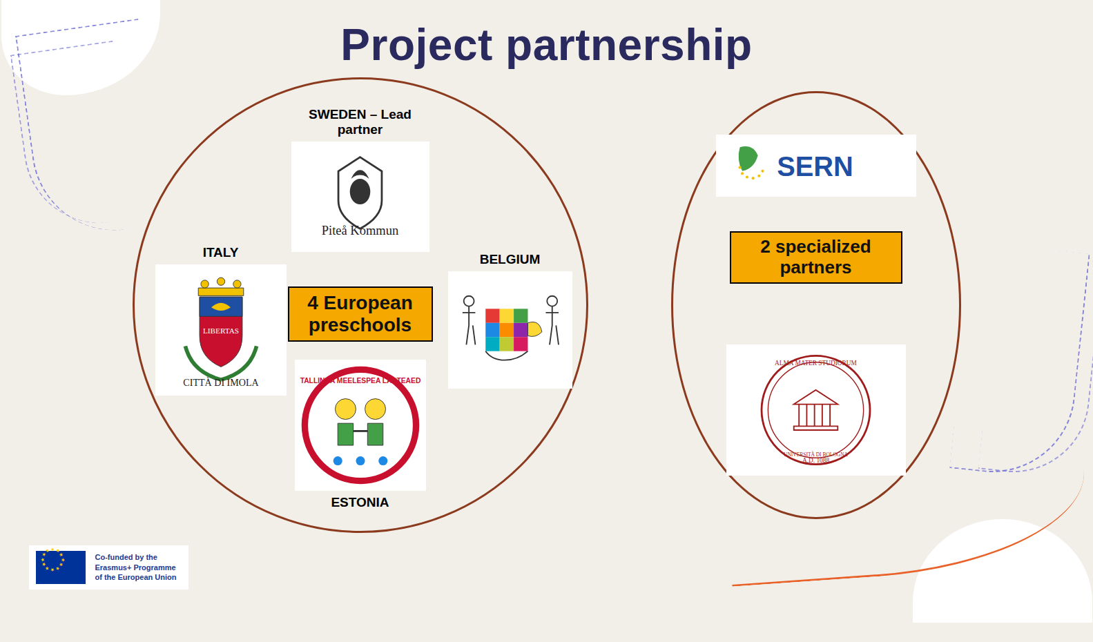Project partnership
SWEDEN – Lead partner
ITALY
BELGIUM
4 European preschools
ESTONIA
2 specialized partners
★ ★ ★ ★ ★ ★ ★ ★ ★ ★ ★ ★
Co-funded by the
Erasmus+ Programme
of the European Union